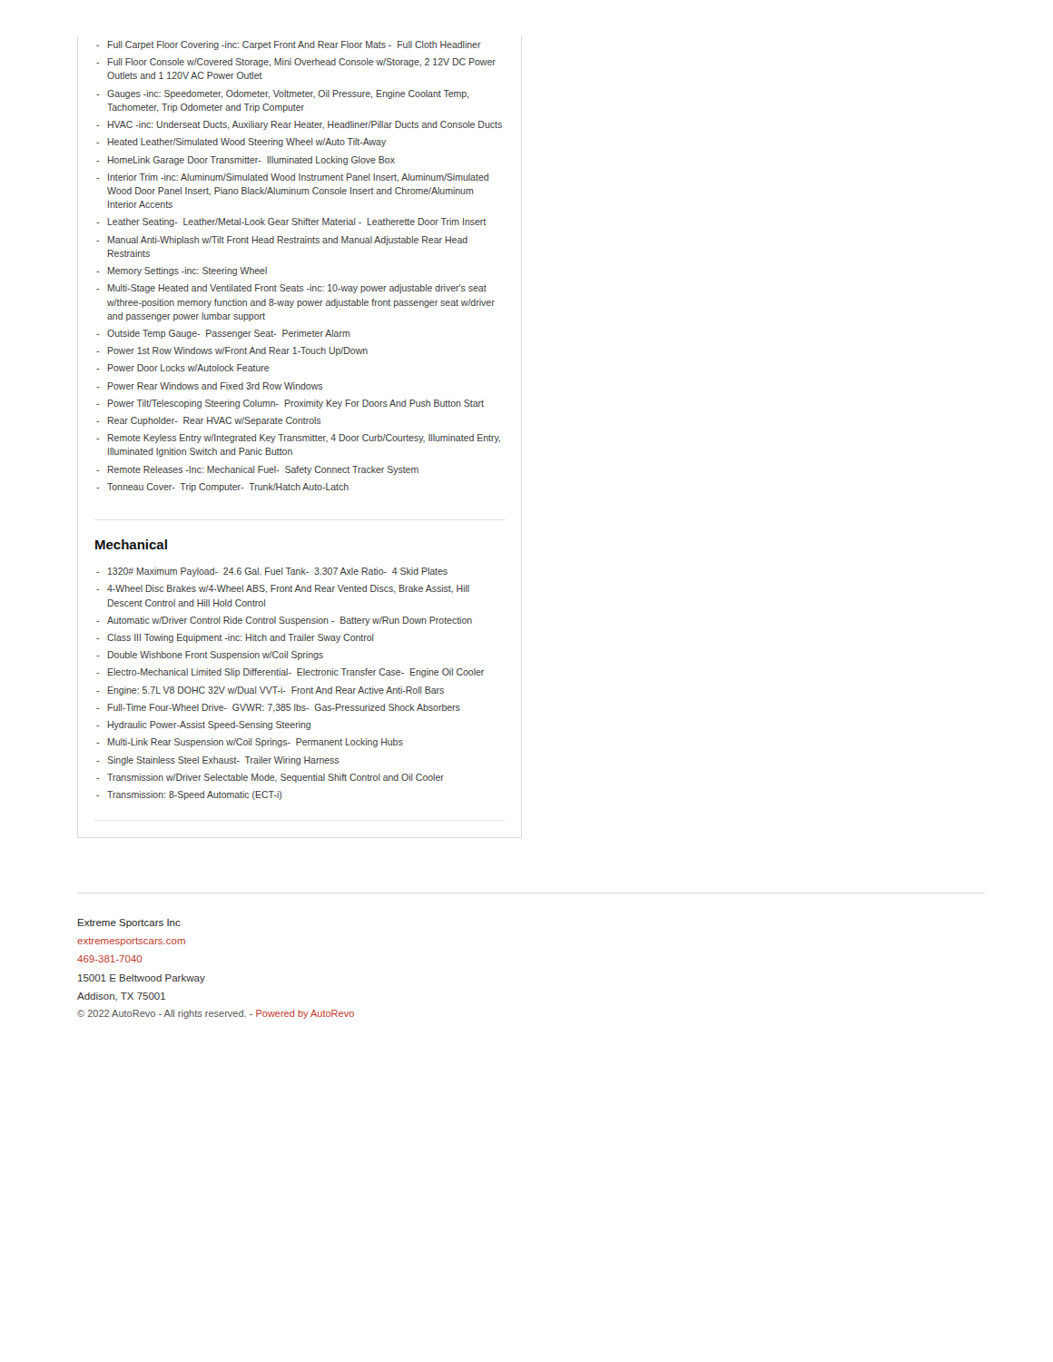Full Carpet Floor Covering -inc: Carpet Front And Rear Floor Mats - Full Cloth Headliner
Full Floor Console w/Covered Storage, Mini Overhead Console w/Storage, 2 12V DC Power Outlets and 1 120V AC Power Outlet
Gauges -inc: Speedometer, Odometer, Voltmeter, Oil Pressure, Engine Coolant Temp, Tachometer, Trip Odometer and Trip Computer
HVAC -inc: Underseat Ducts, Auxiliary Rear Heater, Headliner/Pillar Ducts and Console Ducts
Heated Leather/Simulated Wood Steering Wheel w/Auto Tilt-Away
HomeLink Garage Door Transmitter- Illuminated Locking Glove Box
Interior Trim -inc: Aluminum/Simulated Wood Instrument Panel Insert, Aluminum/Simulated Wood Door Panel Insert, Piano Black/Aluminum Console Insert and Chrome/Aluminum Interior Accents
Leather Seating- Leather/Metal-Look Gear Shifter Material - Leatherette Door Trim Insert
Manual Anti-Whiplash w/Tilt Front Head Restraints and Manual Adjustable Rear Head Restraints
Memory Settings -inc: Steering Wheel
Multi-Stage Heated and Ventilated Front Seats -inc: 10-way power adjustable driver's seat w/three-position memory function and 8-way power adjustable front passenger seat w/driver and passenger power lumbar support
Outside Temp Gauge- Passenger Seat- Perimeter Alarm
Power 1st Row Windows w/Front And Rear 1-Touch Up/Down
Power Door Locks w/Autolock Feature
Power Rear Windows and Fixed 3rd Row Windows
Power Tilt/Telescoping Steering Column- Proximity Key For Doors And Push Button Start
Rear Cupholder- Rear HVAC w/Separate Controls
Remote Keyless Entry w/Integrated Key Transmitter, 4 Door Curb/Courtesy, Illuminated Entry, Illuminated Ignition Switch and Panic Button
Remote Releases -Inc: Mechanical Fuel- Safety Connect Tracker System
Tonneau Cover- Trip Computer- Trunk/Hatch Auto-Latch
Mechanical
1320# Maximum Payload- 24.6 Gal. Fuel Tank- 3.307 Axle Ratio- 4 Skid Plates
4-Wheel Disc Brakes w/4-Wheel ABS, Front And Rear Vented Discs, Brake Assist, Hill Descent Control and Hill Hold Control
Automatic w/Driver Control Ride Control Suspension - Battery w/Run Down Protection
Class III Towing Equipment -inc: Hitch and Trailer Sway Control
Double Wishbone Front Suspension w/Coil Springs
Electro-Mechanical Limited Slip Differential- Electronic Transfer Case- Engine Oil Cooler
Engine: 5.7L V8 DOHC 32V w/Dual VVT-i- Front And Rear Active Anti-Roll Bars
Full-Time Four-Wheel Drive- GVWR: 7,385 lbs- Gas-Pressurized Shock Absorbers
Hydraulic Power-Assist Speed-Sensing Steering
Multi-Link Rear Suspension w/Coil Springs- Permanent Locking Hubs
Single Stainless Steel Exhaust- Trailer Wiring Harness
Transmission w/Driver Selectable Mode, Sequential Shift Control and Oil Cooler
Transmission: 8-Speed Automatic (ECT-i)
Extreme Sportcars Inc
extremesportscars.com
469-381-7040
15001 E Beltwood Parkway
Addison, TX 75001
© 2022 AutoRevo - All rights reserved. - Powered by AutoRevo